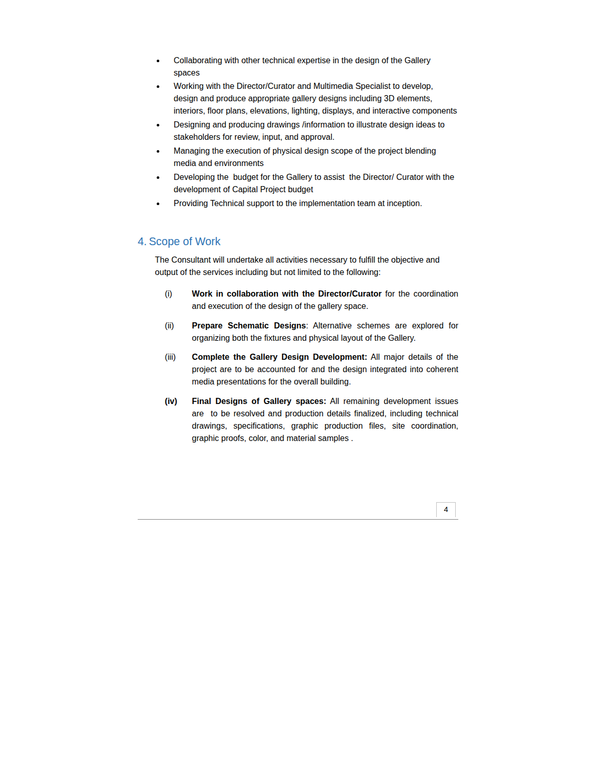Collaborating with other technical expertise in the design of the Gallery spaces
Working with the Director/Curator and Multimedia Specialist to develop, design and produce appropriate gallery designs including 3D elements, interiors, floor plans, elevations, lighting, displays, and interactive components
Designing and producing drawings /information to illustrate design ideas to stakeholders for review, input, and approval.
Managing the execution of physical design scope of the project blending media and environments
Developing the budget for the Gallery to assist the Director/ Curator with the development of Capital Project budget
Providing Technical support to the implementation team at inception.
4. Scope of Work
The Consultant will undertake all activities necessary to fulfill the objective and output of the services including but not limited to the following:
| (i) | Work in collaboration with the Director/Curator for the coordination and execution of the design of the gallery space. |
| (ii) | Prepare Schematic Designs : Alternative schemes are explored for organizing both the fixtures and physical layout of the Gallery. |
| (iii) | Complete the Gallery Design Development: All major details of the project are to be accounted for and the design integrated into coherent media presentations for the overall building. |
| (iv) | Final Designs of Gallery spaces: All remaining development issues are to be resolved and production details finalized, including technical drawings, specifications, graphic production files, site coordination, graphic proofs, color, and material samples . |
4